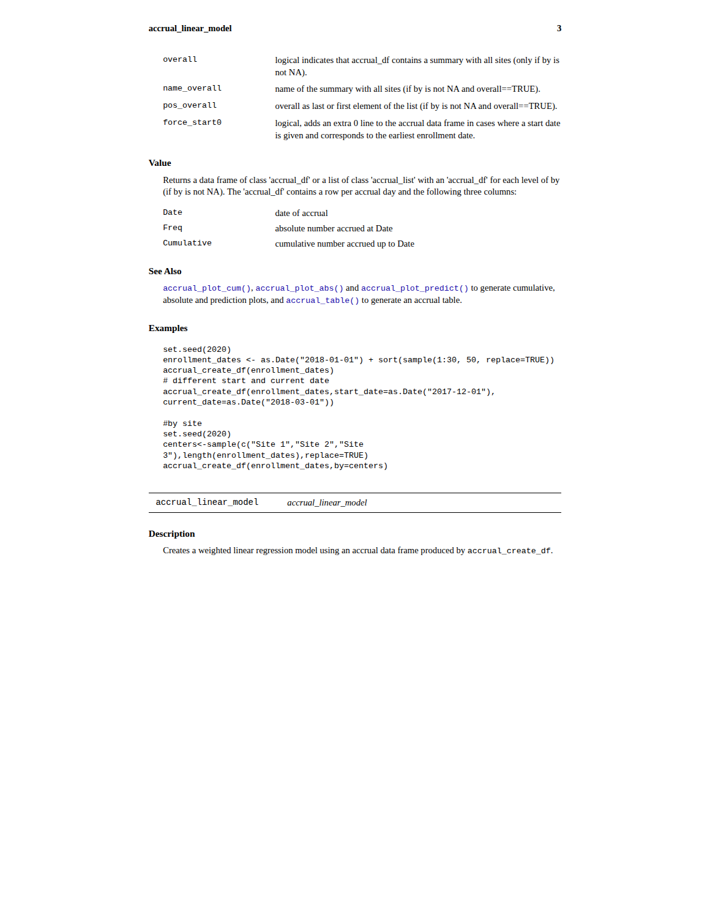accrual_linear_model 3
overall
logical indicates that accrual_df contains a summary with all sites (only if by is not NA).
name_overall
name of the summary with all sites (if by is not NA and overall==TRUE).
pos_overall
overall as last or first element of the list (if by is not NA and overall==TRUE).
force_start0
logical, adds an extra 0 line to the accrual data frame in cases where a start date is given and corresponds to the earliest enrollment date.
Value
Returns a data frame of class 'accrual_df' or a list of class 'accrual_list' with an 'accrual_df' for each level of by (if by is not NA). The 'accrual_df' contains a row per accrual day and the following three columns:
Date
date of accrual
Freq
absolute number accrued at Date
Cumulative
cumulative number accrued up to Date
See Also
accrual_plot_cum(), accrual_plot_abs() and accrual_plot_predict() to generate cumulative, absolute and prediction plots, and accrual_table() to generate an accrual table.
Examples
set.seed(2020)
enrollment_dates <- as.Date("2018-01-01") + sort(sample(1:30, 50, replace=TRUE))
accrual_create_df(enrollment_dates)
# different start and current date
accrual_create_df(enrollment_dates,start_date=as.Date("2017-12-01"),
current_date=as.Date("2018-03-01"))

#by site
set.seed(2020)
centers<-sample(c("Site 1","Site 2","Site 3"),length(enrollment_dates),replace=TRUE)
accrual_create_df(enrollment_dates,by=centers)
accrual_linear_model accrual_linear_model
Description
Creates a weighted linear regression model using an accrual data frame produced by accrual_create_df.